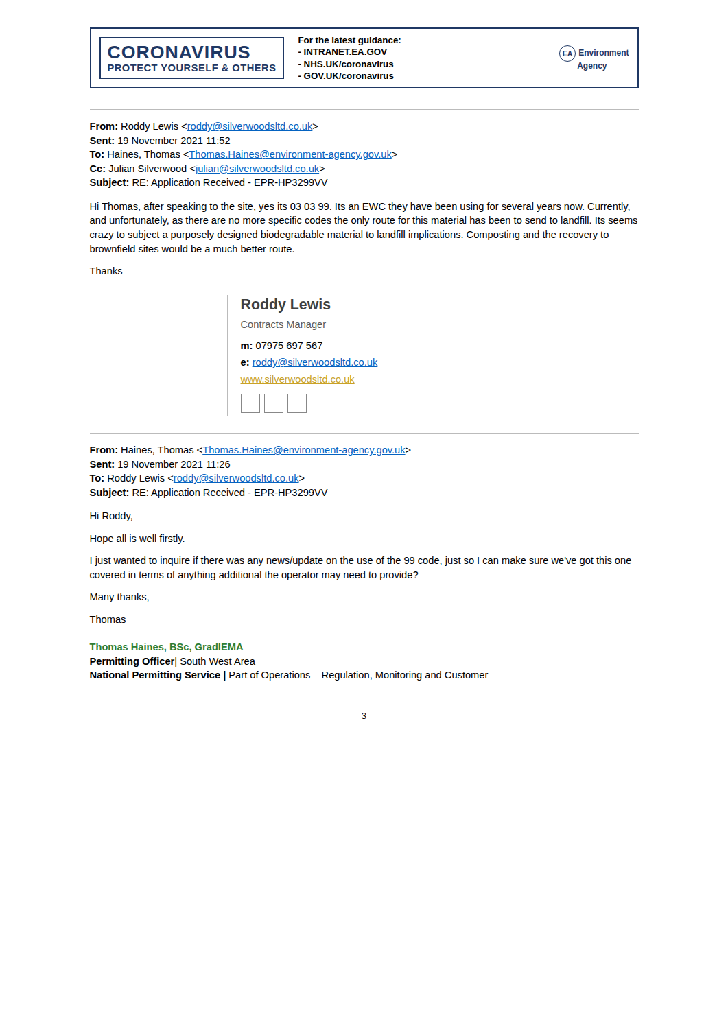CORONAVIRUS
PROTECT YOURSELF & OTHERS
For the latest guidance:
- INTRANET.EA.GOV
- NHS.UK/coronavirus
- GOV.UK/coronavirus
EAEnvironment
Agency
From: Roddy Lewis <roddy@silverwoodsltd.co.uk>
Sent: 19 November 2021 11:52
To: Haines, Thomas <Thomas.Haines@environment-agency.gov.uk>
Cc: Julian Silverwood <julian@silverwoodsltd.co.uk>
Subject: RE: Application Received - EPR-HP3299VV
Hi Thomas, after speaking to the site, yes its 03 03 99. Its an EWC they have been using for several years now. Currently, and unfortunately, as there are no more specific codes the only route for this material has been to send to landfill. Its seems crazy to subject a purposely designed biodegradable material to landfill implications. Composting and the recovery to brownfield sites would be a much better route.
Thanks
Roddy Lewis
Contracts Manager
m: 07975 697 567
e: roddy@silverwoodsltd.co.uk
www.silverwoodsltd.co.uk
From: Haines, Thomas <Thomas.Haines@environment-agency.gov.uk>
Sent: 19 November 2021 11:26
To: Roddy Lewis <roddy@silverwoodsltd.co.uk>
Subject: RE: Application Received - EPR-HP3299VV
Hi Roddy,
Hope all is well firstly.
I just wanted to inquire if there was any news/update on the use of the 99 code, just so I can make sure we've got this one covered in terms of anything additional the operator may need to provide?
Many thanks,
Thomas
Thomas Haines, BSc, GradIEMA
Permitting Officer| South West Area
National Permitting Service | Part of Operations – Regulation, Monitoring and Customer
3